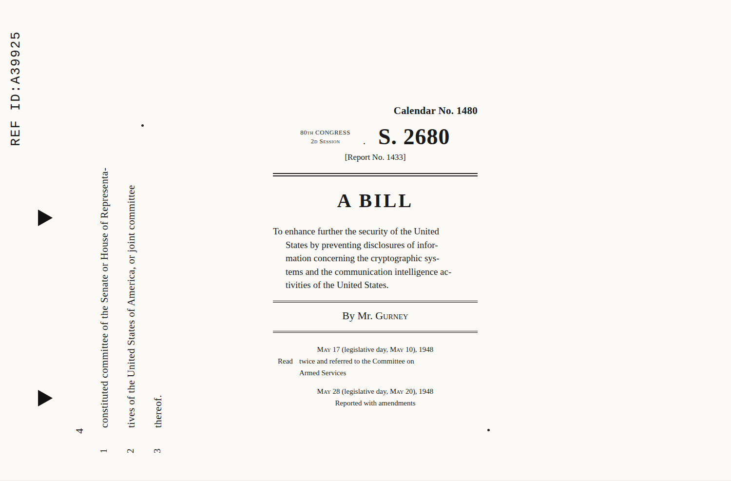REF ID:A39925
4
| 1 | constituted committee of the Senate or House of Representa- |
| 2 | tives of the United States of America, or joint committee |
| 3 | thereof. |
Calendar No. 1480
80th CONGRESS
2d Session
.
S. 2680
[Report No. 1433]
A BILL
To enhance further the security of the United States by preventing disclosures of infor- mation concerning the cryptographic sys- tems and the communication intelligence ac- tivities of the United States.
By Mr. Gurney
May 17 (legislative day, May 10), 1948
Readtwice and referred to the Committee on Armed Services
May 28 (legislative day, May 20), 1948
Reported with amendments